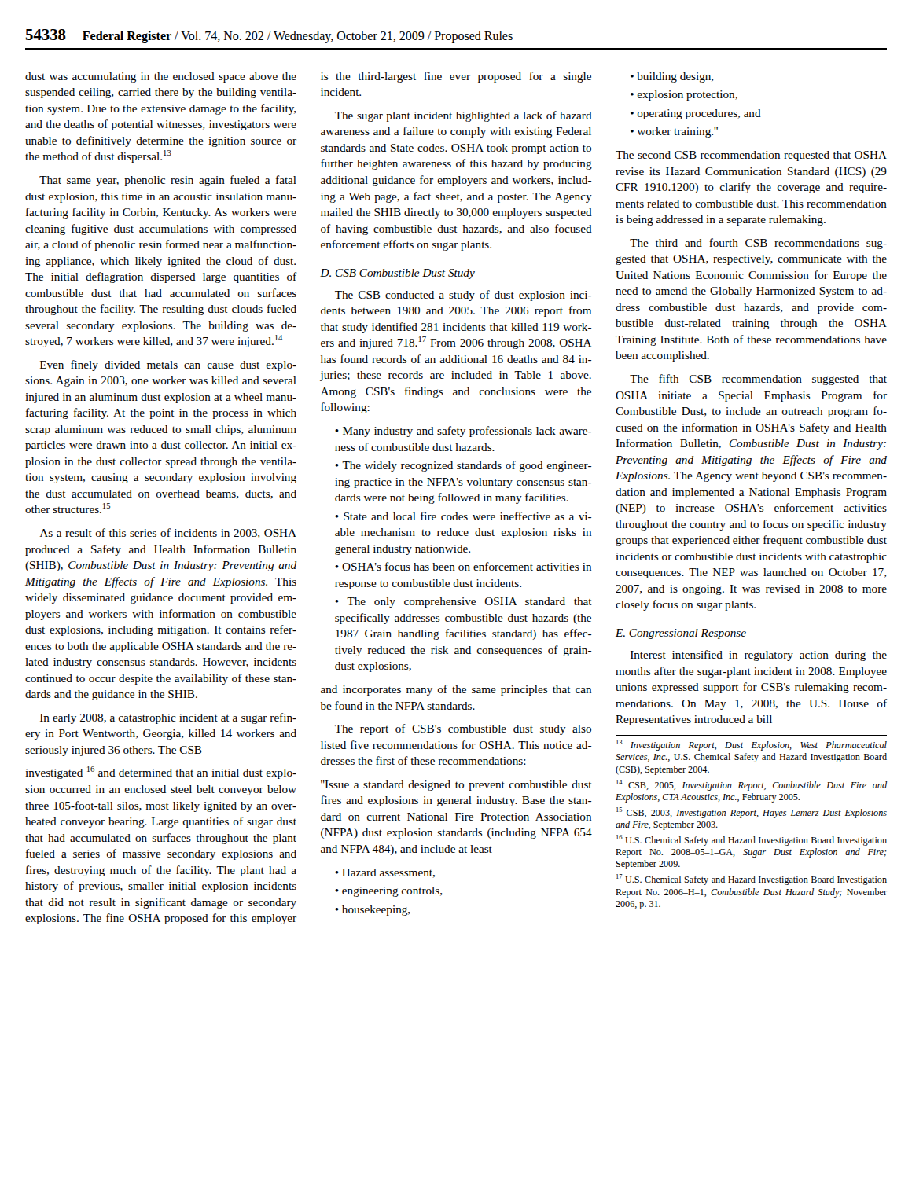54338 Federal Register / Vol. 74, No. 202 / Wednesday, October 21, 2009 / Proposed Rules
dust was accumulating in the enclosed space above the suspended ceiling, carried there by the building ventilation system. Due to the extensive damage to the facility, and the deaths of potential witnesses, investigators were unable to definitively determine the ignition source or the method of dust dispersal.13
That same year, phenolic resin again fueled a fatal dust explosion, this time in an acoustic insulation manufacturing facility in Corbin, Kentucky. As workers were cleaning fugitive dust accumulations with compressed air, a cloud of phenolic resin formed near a malfunctioning appliance, which likely ignited the cloud of dust. The initial deflagration dispersed large quantities of combustible dust that had accumulated on surfaces throughout the facility. The resulting dust clouds fueled several secondary explosions. The building was destroyed, 7 workers were killed, and 37 were injured.14
Even finely divided metals can cause dust explosions. Again in 2003, one worker was killed and several injured in an aluminum dust explosion at a wheel manufacturing facility. At the point in the process in which scrap aluminum was reduced to small chips, aluminum particles were drawn into a dust collector. An initial explosion in the dust collector spread through the ventilation system, causing a secondary explosion involving the dust accumulated on overhead beams, ducts, and other structures.15
As a result of this series of incidents in 2003, OSHA produced a Safety and Health Information Bulletin (SHIB), Combustible Dust in Industry: Preventing and Mitigating the Effects of Fire and Explosions. This widely disseminated guidance document provided employers and workers with information on combustible dust explosions, including mitigation. It contains references to both the applicable OSHA standards and the related industry consensus standards. However, incidents continued to occur despite the availability of these standards and the guidance in the SHIB.
In early 2008, a catastrophic incident at a sugar refinery in Port Wentworth, Georgia, killed 14 workers and seriously injured 36 others. The CSB
investigated 16 and determined that an initial dust explosion occurred in an enclosed steel belt conveyor below three 105-foot-tall silos, most likely ignited by an overheated conveyor bearing. Large quantities of sugar dust that had accumulated on surfaces throughout the plant fueled a series of massive secondary explosions and fires, destroying much of the facility. The plant had a history of previous, smaller initial explosion incidents that did not result in significant damage or secondary explosions. The fine OSHA proposed for this employer is the third-largest fine ever proposed for a single incident.
The sugar plant incident highlighted a lack of hazard awareness and a failure to comply with existing Federal standards and State codes. OSHA took prompt action to further heighten awareness of this hazard by producing additional guidance for employers and workers, including a Web page, a fact sheet, and a poster. The Agency mailed the SHIB directly to 30,000 employers suspected of having combustible dust hazards, and also focused enforcement efforts on sugar plants.
D. CSB Combustible Dust Study
The CSB conducted a study of dust explosion incidents between 1980 and 2005. The 2006 report from that study identified 281 incidents that killed 119 workers and injured 718.17 From 2006 through 2008, OSHA has found records of an additional 16 deaths and 84 injuries; these records are included in Table 1 above. Among CSB's findings and conclusions were the following:
Many industry and safety professionals lack awareness of combustible dust hazards.
The widely recognized standards of good engineering practice in the NFPA's voluntary consensus standards were not being followed in many facilities.
State and local fire codes were ineffective as a viable mechanism to reduce dust explosion risks in general industry nationwide.
OSHA's focus has been on enforcement activities in response to combustible dust incidents.
The only comprehensive OSHA standard that specifically addresses combustible dust hazards (the 1987 Grain handling facilities standard) has effectively reduced the risk and consequences of grain-dust explosions,
and incorporates many of the same principles that can be found in the NFPA standards.
The report of CSB's combustible dust study also listed five recommendations for OSHA. This notice addresses the first of these recommendations:
''Issue a standard designed to prevent combustible dust fires and explosions in general industry. Base the standard on current National Fire Protection Association (NFPA) dust explosion standards (including NFPA 654 and NFPA 484), and include at least
Hazard assessment,
engineering controls,
housekeeping,
building design,
explosion protection,
operating procedures, and
worker training.''
The second CSB recommendation requested that OSHA revise its Hazard Communication Standard (HCS) (29 CFR 1910.1200) to clarify the coverage and requirements related to combustible dust. This recommendation is being addressed in a separate rulemaking.
The third and fourth CSB recommendations suggested that OSHA, respectively, communicate with the United Nations Economic Commission for Europe the need to amend the Globally Harmonized System to address combustible dust hazards, and provide combustible dust-related training through the OSHA Training Institute. Both of these recommendations have been accomplished.
The fifth CSB recommendation suggested that OSHA initiate a Special Emphasis Program for Combustible Dust, to include an outreach program focused on the information in OSHA's Safety and Health Information Bulletin, Combustible Dust in Industry: Preventing and Mitigating the Effects of Fire and Explosions. The Agency went beyond CSB's recommendation and implemented a National Emphasis Program (NEP) to increase OSHA's enforcement activities throughout the country and to focus on specific industry groups that experienced either frequent combustible dust incidents or combustible dust incidents with catastrophic consequences. The NEP was launched on October 17, 2007, and is ongoing. It was revised in 2008 to more closely focus on sugar plants.
E. Congressional Response
Interest intensified in regulatory action during the months after the sugar-plant incident in 2008. Employee unions expressed support for CSB's rulemaking recommendations. On May 1, 2008, the U.S. House of Representatives introduced a bill
13 Investigation Report, Dust Explosion, West Pharmaceutical Services, Inc., U.S. Chemical Safety and Hazard Investigation Board (CSB), September 2004.
14 CSB, 2005, Investigation Report, Combustible Dust Fire and Explosions, CTA Acoustics, Inc., February 2005.
15 CSB, 2003, Investigation Report, Hayes Lemerz Dust Explosions and Fire, September 2003.
16 U.S. Chemical Safety and Hazard Investigation Board Investigation Report No. 2008–05–1–GA, Sugar Dust Explosion and Fire; September 2009.
17 U.S. Chemical Safety and Hazard Investigation Board Investigation Report No. 2006–H–1, Combustible Dust Hazard Study; November 2006, p. 31.